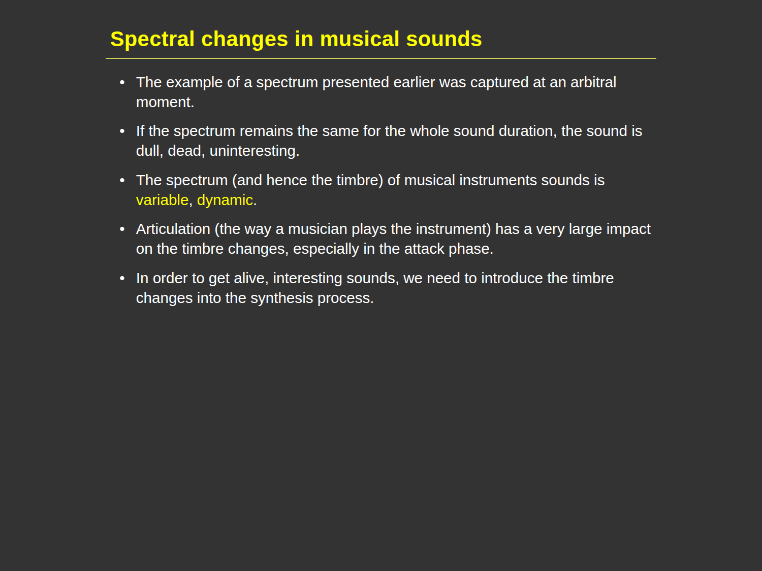Spectral changes in musical sounds
The example of a spectrum presented earlier was captured at an arbitral moment.
If the spectrum remains the same for the whole sound duration, the sound is dull, dead, uninteresting.
The spectrum (and hence the timbre) of musical instruments sounds is variable, dynamic.
Articulation (the way a musician plays the instrument) has a very large impact on the timbre changes, especially in the attack phase.
In order to get alive, interesting sounds, we need to introduce the timbre changes into the synthesis process.